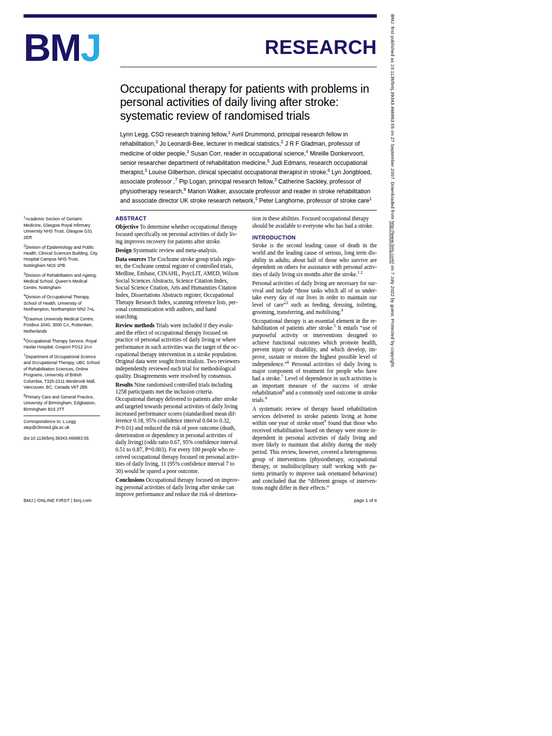BMJ: first published as 10.1136/bmj.39343.466863.55 on 27 September 2007. Downloaded from http://www.bmj.com/ on 7 July 2022 by guest. Protected by copyright.
BMJ
RESEARCH
Occupational therapy for patients with problems in personal activities of daily living after stroke: systematic review of randomised trials
Lynn Legg, CSO research training fellow,1 Avril Drummond, principal research fellow in rehabilitation,3 Jo Leonardi-Bee, lecturer in medical statistics,2 J R F Gladman, professor of medicine of older people,3 Susan Corr, reader in occupational science,4 Mireille Donkervoort, senior researcher department of rehabilitation medicine,5 Judi Edmans, research occupational therapist,3 Louise Gilbertson, clinical specialist occupational therapist in stroke,6 Lyn Jongbloed, associate professor ,7 Pip Logan, principal research fellow,3 Catherine Sackley, professor of physiotherapy research,8 Marion Walker, associate professor and reader in stroke rehabilitation and associate director UK stroke research network,3 Peter Langhorne, professor of stroke care1
1Academic Section of Geriatric Medicine, Glasgow Royal Infirmary University NHS Trust, Glasgow G31 2ER
2Division of Epidemiology and Public Health, Clinical Sciences Building, City Hospital Campus NHS Trust, Nottingham NG5 1PB
3Division of Rehabilitation and Ageing, Medical School, Queen's Medical Centre, Nottingham
4Division of Occupational Therapy, School of Health, University of Northampton, Northampton NN2 7AL
5Erasmus University Medical Centre, Postbus 2040, 3000 CA, Rotterdam, Netherlands
6Occupational Therapy Service, Royal Haslar Hospital, Gosport PO12 2AA
7Department of Occupational Science and Occupational Therapy, UBC School of Rehabilitation Sciences, Online Programs, University of British Columbia, T325-2211 Wesbrook Mall, Vancouver, BC, Canada V6T 2B5
8Primary Care and General Practice, University of Birmingham, Edgbaston, Birmingham B15 2TT
Correspondence to: L Legg
step@clinmed.gla.ac.uk
doi:10.1136/bmj.39343.466863.55
ABSTRACT
Objective To determine whether occupational therapy focused specifically on personal activities of daily living improves recovery for patients after stroke.
Design Systematic review and meta-analysis.
Data sources The Cochrane stroke group trials register, the Cochrane central register of controlled trials, Medline, Embase, CINAHL, PsycLIT, AMED, Wilson Social Sciences Abstracts, Science Citation Index, Social Science Citation, Arts and Humanities Citation Index, Dissertations Abstracts register, Occupational Therapy Research Index, scanning reference lists, personal communication with authors, and hand searching.
Review methods Trials were included if they evaluated the effect of occupational therapy focused on practice of personal activities of daily living or where performance in such activities was the target of the occupational therapy intervention in a stroke population. Original data were sought from trialists. Two reviewers independently reviewed each trial for methodological quality. Disagreements were resolved by consensus.
Results Nine randomised controlled trials including 1258 participants met the inclusion criteria. Occupational therapy delivered to patients after stroke and targeted towards personal activities of daily living increased performance scores (standardised mean difference 0.18, 95% confidence interval 0.04 to 0.32, P=0.01) and reduced the risk of poor outcome (death, deterioration or dependency in personal activities of daily living) (odds ratio 0.67, 95% confidence interval 0.51 to 0.87, P=0.003). For every 100 people who received occupational therapy focused on personal activities of daily living, 11 (95% confidence interval 7 to 30) would be spared a poor outcome.
Conclusions Occupational therapy focused on improving personal activities of daily living after stroke can improve performance and reduce the risk of deterioration in these abilities. Focused occupational therapy should be available to everyone who has had a stroke.
INTRODUCTION
Stroke is the second leading cause of death in the world and the leading cause of serious, long term disability in adults; about half of those who survive are dependent on others for assistance with personal activities of daily living six months after the stroke.1 2
Personal activities of daily living are necessary for survival and include “those tasks which all of us undertake every day of our lives in order to maintain our level of care”3 such as feeding, dressing, toileting, grooming, transferring, and mobilising.4
Occupational therapy is an essential element in the rehabilitation of patients after stroke.5 It entails “use of purposeful activity or interventions designed to achieve functional outcomes which promote health, prevent injury or disability, and which develop, improve, sustain or restore the highest possible level of independence.”6 Personal activities of daily living is major component of treatment for people who have had a stroke.7 Level of dependence in such activities is an important measure of the success of stroke rehabilitation8 and a commonly used outcome in stroke trials.4
A systematic review of therapy based rehabilitation services delivered to stroke patients living at home within one year of stroke onset9 found that those who received rehabilitation based on therapy were more independent in personal activities of daily living and more likely to maintain that ability during the study period. This review, however, covered a heterogeneous group of interventions (physiotherapy, occupational therapy, or multidisciplinary staff working with patients primarily to improve task orientated behaviour) and concluded that the “different groups of interventions might differ in their effects.”
BMJ | ONLINE FIRST | bmj.com
page 1 of 8